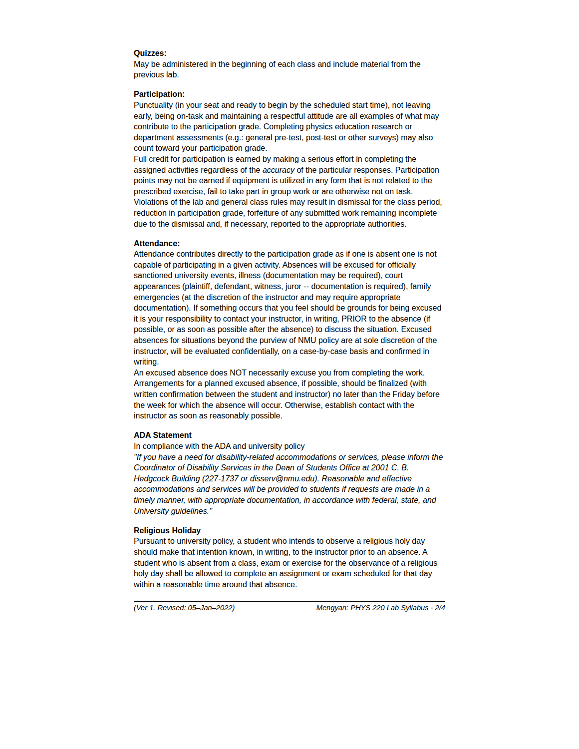Quizzes:
May be administered in the beginning of each class and include material from the previous lab.
Participation:
Punctuality (in your seat and ready to begin by the scheduled start time), not leaving early, being on-task and maintaining a respectful attitude are all examples of what may contribute to the participation grade. Completing physics education research or department assessments (e.g.: general pre-test, post-test or other surveys) may also count toward your participation grade.
Full credit for participation is earned by making a serious effort in completing the assigned activities regardless of the accuracy of the particular responses. Participation points may not be earned if equipment is utilized in any form that is not related to the prescribed exercise, fail to take part in group work or are otherwise not on task. Violations of the lab and general class rules may result in dismissal for the class period, reduction in participation grade, forfeiture of any submitted work remaining incomplete due to the dismissal and, if necessary, reported to the appropriate authorities.
Attendance:
Attendance contributes directly to the participation grade as if one is absent one is not capable of participating in a given activity. Absences will be excused for officially sanctioned university events, illness (documentation may be required), court appearances (plaintiff, defendant, witness, juror -- documentation is required), family emergencies (at the discretion of the instructor and may require appropriate documentation). If something occurs that you feel should be grounds for being excused it is your responsibility to contact your instructor, in writing, PRIOR to the absence (if possible, or as soon as possible after the absence) to discuss the situation. Excused absences for situations beyond the purview of NMU policy are at sole discretion of the instructor, will be evaluated confidentially, on a case-by-case basis and confirmed in writing.
An excused absence does NOT necessarily excuse you from completing the work. Arrangements for a planned excused absence, if possible, should be finalized (with written confirmation between the student and instructor) no later than the Friday before the week for which the absence will occur. Otherwise, establish contact with the instructor as soon as reasonably possible.
ADA Statement
In compliance with the ADA and university policy
"If you have a need for disability-related accommodations or services, please inform the Coordinator of Disability Services in the Dean of Students Office at 2001 C. B. Hedgcock Building (227-1737 or disserv@nmu.edu). Reasonable and effective accommodations and services will be provided to students if requests are made in a timely manner, with appropriate documentation, in accordance with federal, state, and University guidelines."
Religious Holiday
Pursuant to university policy, a student who intends to observe a religious holy day should make that intention known, in writing, to the instructor prior to an absence. A student who is absent from a class, exam or exercise for the observance of a religious holy day shall be allowed to complete an assignment or exam scheduled for that day within a reasonable time around that absence.
(Ver 1. Revised: 05–Jan–2022) Mengyan: PHYS 220 Lab Syllabus - 2/4